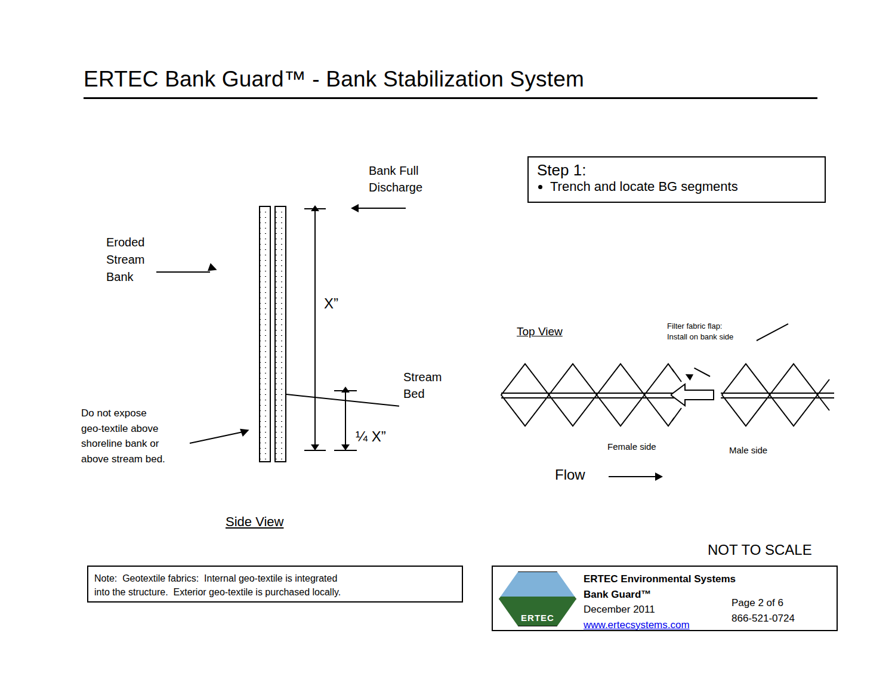ERTEC Bank Guard™ - Bank Stabilization System
Step 1:
Trench and locate BG segments
Bank Full
Discharge
X”
¼ X”
Eroded
Stream
Bank
Stream
Bed
Do not expose
geo-textile above
shoreline bank or
above stream bed.
Side View
Top View
Filter fabric flap:
Install on bank side
Female side
Male side
Flow
NOT TO SCALE
Note: Geotextile fabrics: Internal geo-textile is integrated
into the structure. Exterior geo-textile is purchased locally.
ERTEC
ERTEC Environmental Systems
Bank Guard™
December 2011
www.ertecsystems.com
Page 2 of 6
866-521-0724